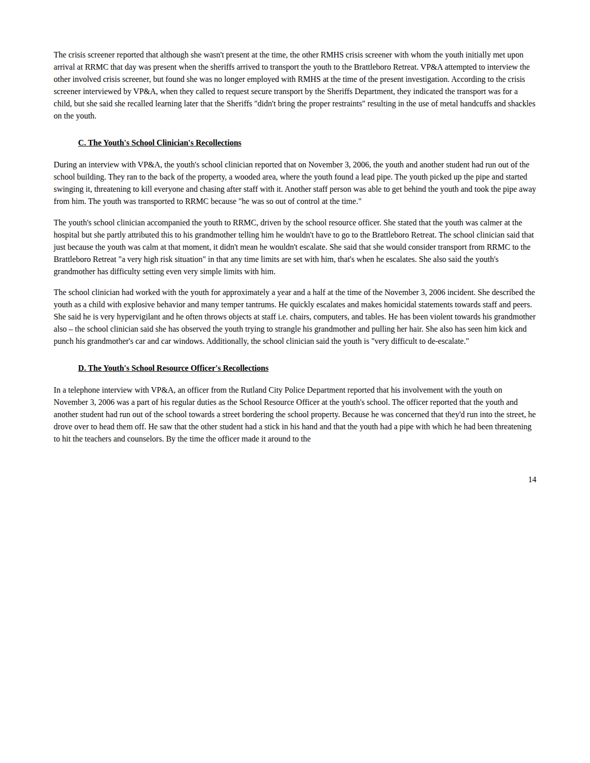The crisis screener reported that although she wasn't present at the time, the other RMHS crisis screener with whom the youth initially met upon arrival at RRMC that day was present when the sheriffs arrived to transport the youth to the Brattleboro Retreat. VP&A attempted to interview the other involved crisis screener, but found she was no longer employed with RMHS at the time of the present investigation. According to the crisis screener interviewed by VP&A, when they called to request secure transport by the Sheriffs Department, they indicated the transport was for a child, but she said she recalled learning later that the Sheriffs "didn't bring the proper restraints" resulting in the use of metal handcuffs and shackles on the youth.
C. The Youth's School Clinician's Recollections
During an interview with VP&A, the youth's school clinician reported that on November 3, 2006, the youth and another student had run out of the school building. They ran to the back of the property, a wooded area, where the youth found a lead pipe. The youth picked up the pipe and started swinging it, threatening to kill everyone and chasing after staff with it. Another staff person was able to get behind the youth and took the pipe away from him. The youth was transported to RRMC because "he was so out of control at the time."
The youth's school clinician accompanied the youth to RRMC, driven by the school resource officer. She stated that the youth was calmer at the hospital but she partly attributed this to his grandmother telling him he wouldn't have to go to the Brattleboro Retreat. The school clinician said that just because the youth was calm at that moment, it didn't mean he wouldn't escalate. She said that she would consider transport from RRMC to the Brattleboro Retreat "a very high risk situation" in that any time limits are set with him, that's when he escalates. She also said the youth's grandmother has difficulty setting even very simple limits with him.
The school clinician had worked with the youth for approximately a year and a half at the time of the November 3, 2006 incident. She described the youth as a child with explosive behavior and many temper tantrums. He quickly escalates and makes homicidal statements towards staff and peers. She said he is very hypervigilant and he often throws objects at staff i.e. chairs, computers, and tables. He has been violent towards his grandmother also – the school clinician said she has observed the youth trying to strangle his grandmother and pulling her hair. She also has seen him kick and punch his grandmother's car and car windows. Additionally, the school clinician said the youth is "very difficult to de-escalate."
D. The Youth's School Resource Officer's Recollections
In a telephone interview with VP&A, an officer from the Rutland City Police Department reported that his involvement with the youth on November 3, 2006 was a part of his regular duties as the School Resource Officer at the youth's school. The officer reported that the youth and another student had run out of the school towards a street bordering the school property. Because he was concerned that they'd run into the street, he drove over to head them off. He saw that the other student had a stick in his hand and that the youth had a pipe with which he had been threatening to hit the teachers and counselors. By the time the officer made it around to the
14